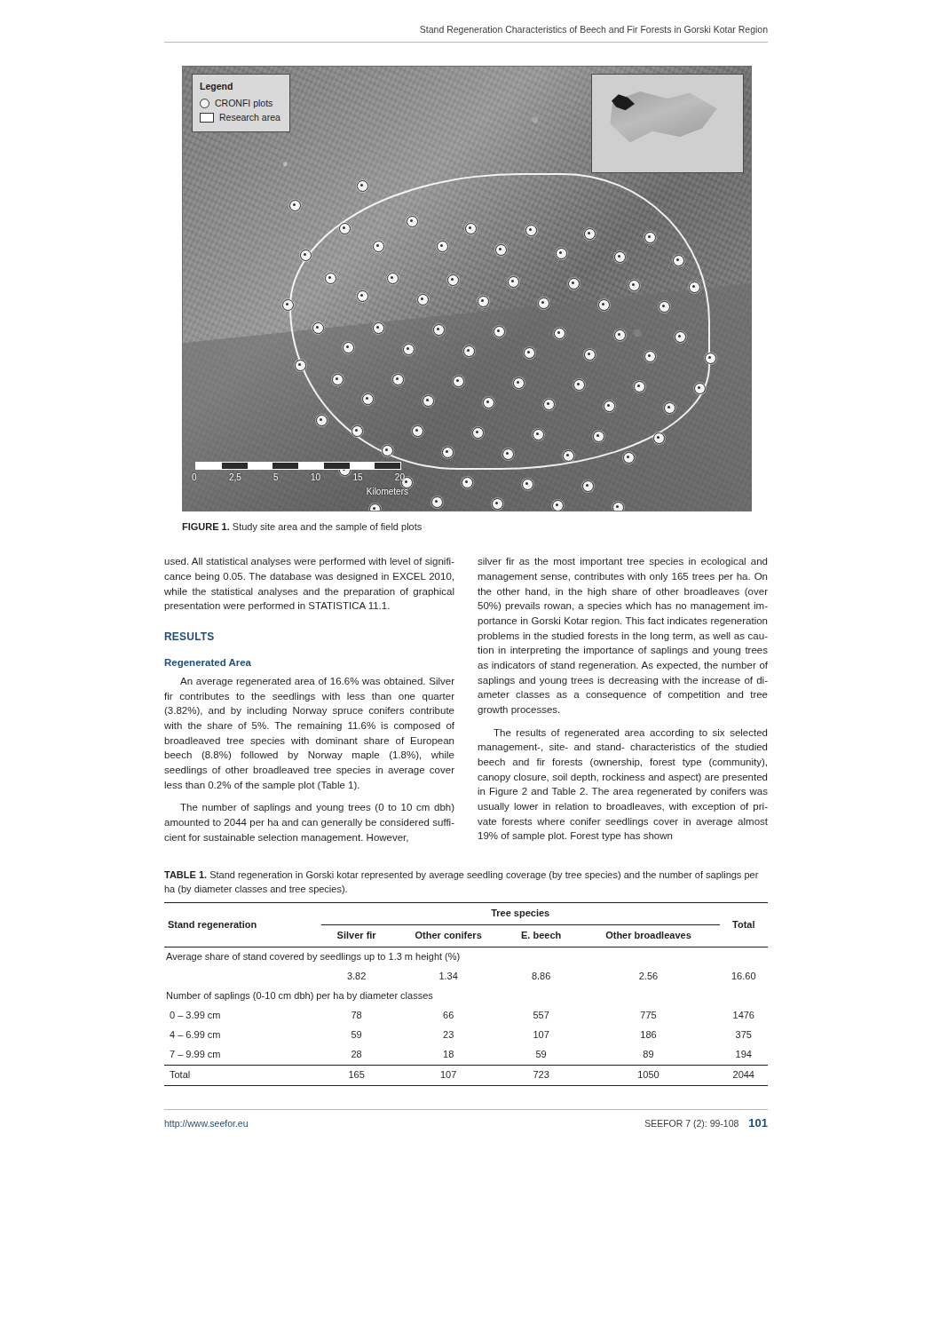Stand Regeneration Characteristics of Beech and Fir Forests in Gorski Kotar Region
Legend
CRONFI plots
Research area
02,55101520
Kilometers
FIGURE 1. Study site area and the sample of field plots
used. All statistical analyses were performed with level of significance being 0.05. The database was designed in EXCEL 2010, while the statistical analyses and the preparation of graphical presentation were performed in STATISTICA 11.1.
RESULTS
Regenerated Area
An average regenerated area of 16.6% was obtained. Silver fir contributes to the seedlings with less than one quarter (3.82%), and by including Norway spruce conifers contribute with the share of 5%. The remaining 11.6% is composed of broadleaved tree species with dominant share of European beech (8.8%) followed by Norway maple (1.8%), while seedlings of other broadleaved tree species in average cover less than 0.2% of the sample plot (Table 1).
The number of saplings and young trees (0 to 10 cm dbh) amounted to 2044 per ha and can generally be considered sufficient for sustainable selection management. However,
silver fir as the most important tree species in ecological and management sense, contributes with only 165 trees per ha. On the other hand, in the high share of other broadleaves (over 50%) prevails rowan, a species which has no management importance in Gorski Kotar region. This fact indicates regeneration problems in the studied forests in the long term, as well as caution in interpreting the importance of saplings and young trees as indicators of stand regeneration. As expected, the number of saplings and young trees is decreasing with the increase of diameter classes as a consequence of competition and tree growth processes.
The results of regenerated area according to six selected management-, site- and stand- characteristics of the studied beech and fir forests (ownership, forest type (community), canopy closure, soil depth, rockiness and aspect) are presented in Figure 2 and Table 2. The area regenerated by conifers was usually lower in relation to broadleaves, with exception of private forests where conifer seedlings cover in average almost 19% of sample plot. Forest type has shown
TABLE 1. Stand regeneration in Gorski kotar represented by average seedling coverage (by tree species) and the number of saplings per ha (by diameter classes and tree species).
| Stand regeneration | Tree species | Total |
| --- | --- | --- |
| Silver fir | Other conifers | E. beech | Other broadleaves |
| Average share of stand covered by seedlings up to 1.3 m height (%) |
| | 3.82 | 1.34 | 8.86 | 2.56 | 16.60 |
| Number of saplings (0-10 cm dbh) per ha by diameter classes |
| 0 – 3.99 cm | 78 | 66 | 557 | 775 | 1476 |
| 4 – 6.99 cm | 59 | 23 | 107 | 186 | 375 |
| 7 – 9.99 cm | 28 | 18 | 59 | 89 | 194 |
| Total | 165 | 107 | 723 | 1050 | 2044 |
http://www.seefor.eu
SEEFOR 7 (2): 99-108 101